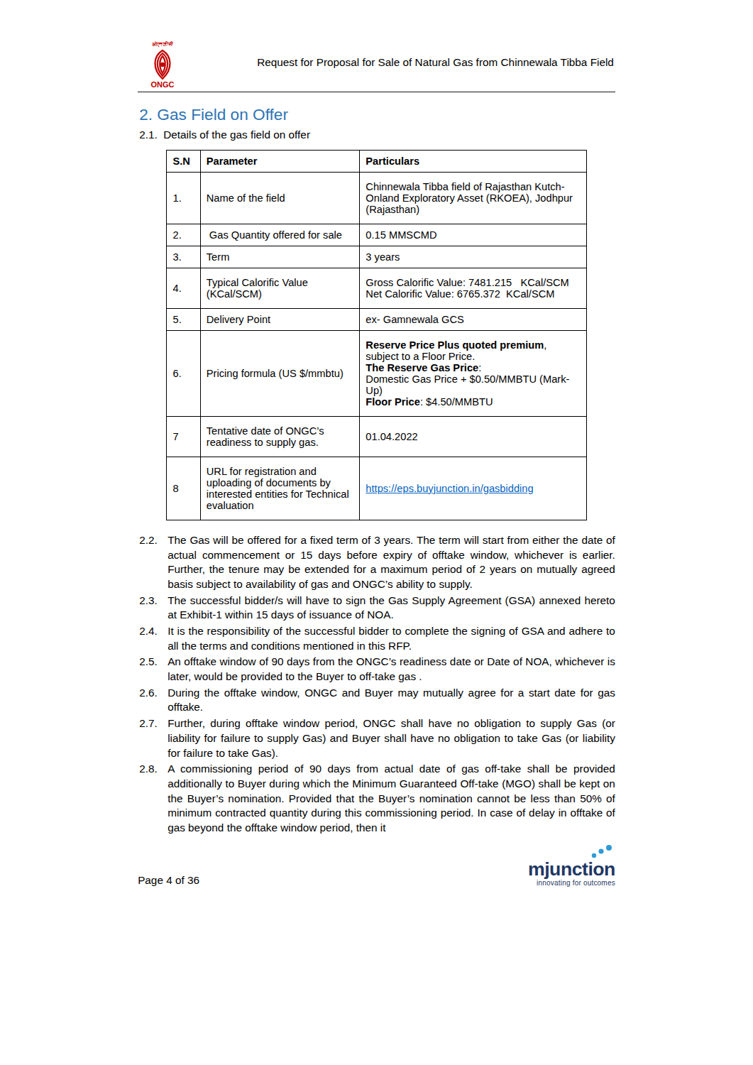ओएनजीसी ONGC
Request for Proposal for Sale of Natural Gas from Chinnewala Tibba Field
2. Gas Field on Offer
2.1. Details of the gas field on offer
| S.N | Parameter | Particulars |
| --- | --- | --- |
| 1. | Name of the field | Chinnewala Tibba field of Rajasthan Kutch-Onland Exploratory Asset (RKOEA), Jodhpur (Rajasthan) |
| 2. | Gas Quantity offered for sale | 0.15 MMSCMD |
| 3. | Term | 3 years |
| 4. | Typical Calorific Value (KCal/SCM) | Gross Calorific Value: 7481.215 KCal/SCM Net Calorific Value: 6765.372 KCal/SCM |
| 5. | Delivery Point | ex- Gamnewala GCS |
| 6. | Pricing formula (US $/mmbtu) | Reserve Price Plus quoted premium , subject to a Floor Price. The Reserve Gas Price : Domestic Gas Price + $0.50/MMBTU (Mark-Up) Floor Price : $4.50/MMBTU |
| 7 | Tentative date of ONGC’s readiness to supply gas. | 01.04.2022 |
| 8 | URL for registration and uploading of documents by interested entities for Technical evaluation | https://eps.buyjunction.in/gasbidding |
2.2. The Gas will be offered for a fixed term of 3 years. The term will start from either the date of actual commencement or 15 days before expiry of offtake window, whichever is earlier. Further, the tenure may be extended for a maximum period of 2 years on mutually agreed basis subject to availability of gas and ONGC’s ability to supply.
2.3. The successful bidder/s will have to sign the Gas Supply Agreement (GSA) annexed hereto at Exhibit-1 within 15 days of issuance of NOA.
2.4. It is the responsibility of the successful bidder to complete the signing of GSA and adhere to all the terms and conditions mentioned in this RFP.
2.5. An offtake window of 90 days from the ONGC’s readiness date or Date of NOA, whichever is later, would be provided to the Buyer to off-take gas .
2.6. During the offtake window, ONGC and Buyer may mutually agree for a start date for gas offtake.
2.7. Further, during offtake window period, ONGC shall have no obligation to supply Gas (or liability for failure to supply Gas) and Buyer shall have no obligation to take Gas (or liability for failure to take Gas).
2.8. A commissioning period of 90 days from actual date of gas off-take shall be provided additionally to Buyer during which the Minimum Guaranteed Off-take (MGO) shall be kept on the Buyer’s nomination. Provided that the Buyer’s nomination cannot be less than 50% of minimum contracted quantity during this commissioning period. In case of delay in offtake of gas beyond the offtake window period, then it
Page 4 of 36
mjunction
innovating for outcomes